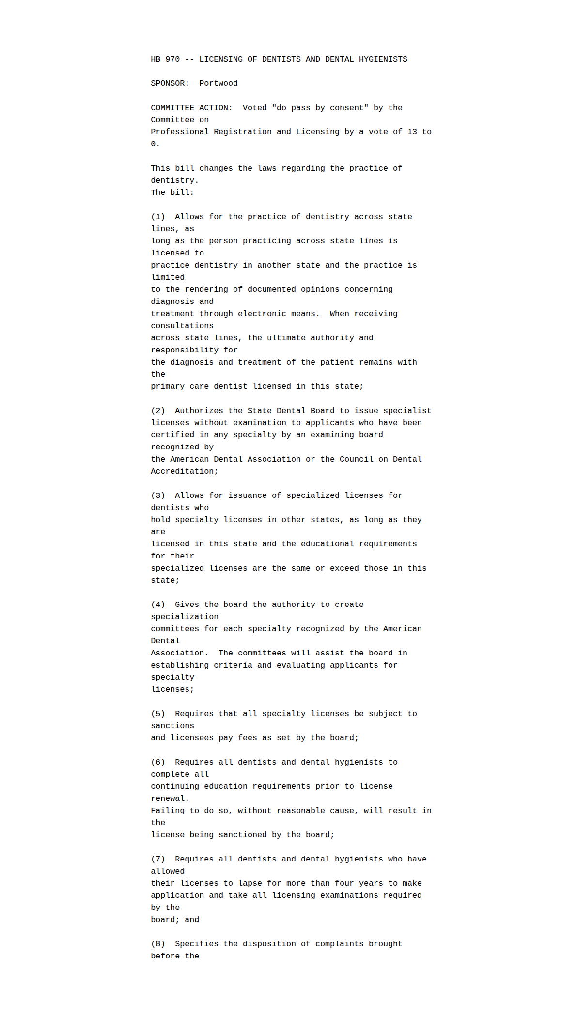HB 970 -- LICENSING OF DENTISTS AND DENTAL HYGIENISTS
SPONSOR: Portwood
COMMITTEE ACTION: Voted "do pass by consent" by the Committee on Professional Registration and Licensing by a vote of 13 to 0.
This bill changes the laws regarding the practice of dentistry. The bill:
(1) Allows for the practice of dentistry across state lines, as long as the person practicing across state lines is licensed to practice dentistry in another state and the practice is limited to the rendering of documented opinions concerning diagnosis and treatment through electronic means. When receiving consultations across state lines, the ultimate authority and responsibility for the diagnosis and treatment of the patient remains with the primary care dentist licensed in this state;
(2) Authorizes the State Dental Board to issue specialist licenses without examination to applicants who have been certified in any specialty by an examining board recognized by the American Dental Association or the Council on Dental Accreditation;
(3) Allows for issuance of specialized licenses for dentists who hold specialty licenses in other states, as long as they are licensed in this state and the educational requirements for their specialized licenses are the same or exceed those in this state;
(4) Gives the board the authority to create specialization committees for each specialty recognized by the American Dental Association. The committees will assist the board in establishing criteria and evaluating applicants for specialty licenses;
(5) Requires that all specialty licenses be subject to sanctions and licensees pay fees as set by the board;
(6) Requires all dentists and dental hygienists to complete all continuing education requirements prior to license renewal. Failing to do so, without reasonable cause, will result in the license being sanctioned by the board;
(7) Requires all dentists and dental hygienists who have allowed their licenses to lapse for more than four years to make application and take all licensing examinations required by the board; and
(8) Specifies the disposition of complaints brought before the